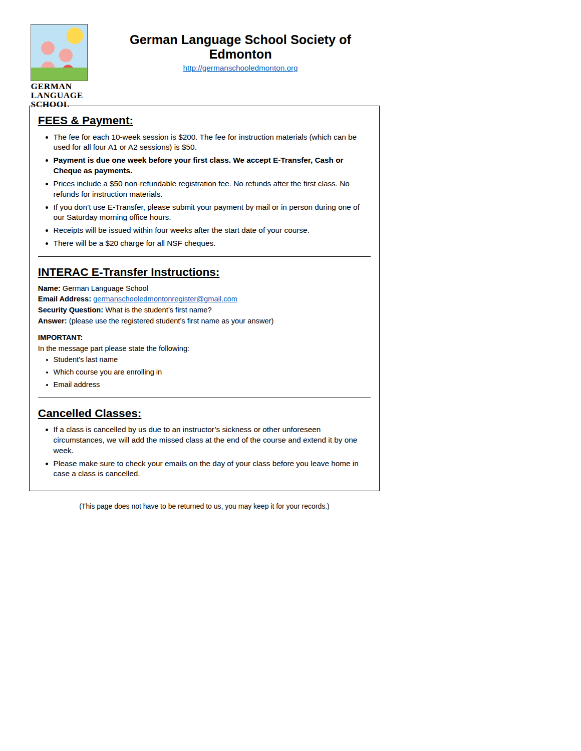GERMAN
LANGUAGE
SCHOOL
German Language School Society of Edmonton
http://germanschooledmonton.org
FEES & Payment:
The fee for each 10-week session is $200. The fee for instruction materials (which can be used for all four A1 or A2 sessions) is $50.
Payment is due one week before your first class. We accept E-Transfer, Cash or Cheque as payments.
Prices include a $50 non-refundable registration fee. No refunds after the first class. No refunds for instruction materials.
If you don’t use E-Transfer, please submit your payment by mail or in person during one of our Saturday morning office hours.
Receipts will be issued within four weeks after the start date of your course.
There will be a $20 charge for all NSF cheques.
INTERAC E-Transfer Instructions:
Name: German Language School
Email Address: germanschooledmontonregister@gmail.com
Security Question: What is the student’s first name?
Answer: (please use the registered student’s first name as your answer)
IMPORTANT:
In the message part please state the following:
Student’s last name
Which course you are enrolling in
Email address
Cancelled Classes:
If a class is cancelled by us due to an instructor’s sickness or other unforeseen circumstances, we will add the missed class at the end of the course and extend it by one week.
Please make sure to check your emails on the day of your class before you leave home in case a class is cancelled.
(This page does not have to be returned to us, you may keep it for your records.)